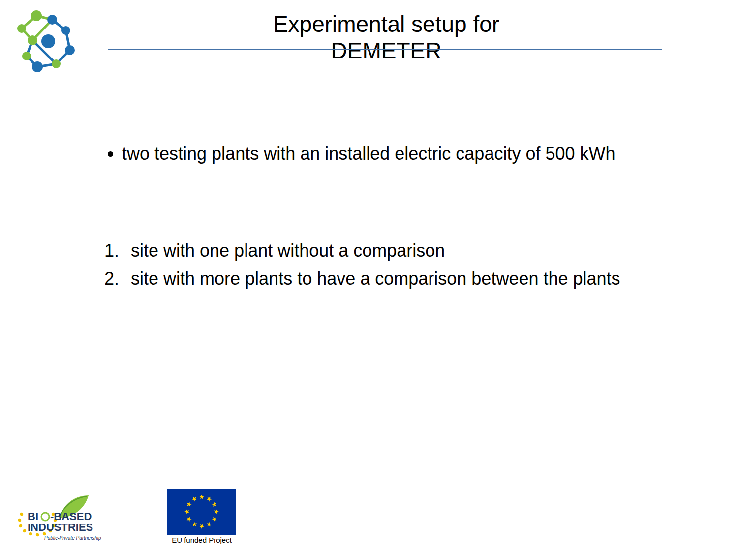Experimental setup for DEMETER
two testing plants with an installed electric capacity of 500 kWh
site with one plant without a comparison
site with more plants to have a comparison between the plants
BI -BASED INDUSTRIES Public-Private Partnership
EU funded Project